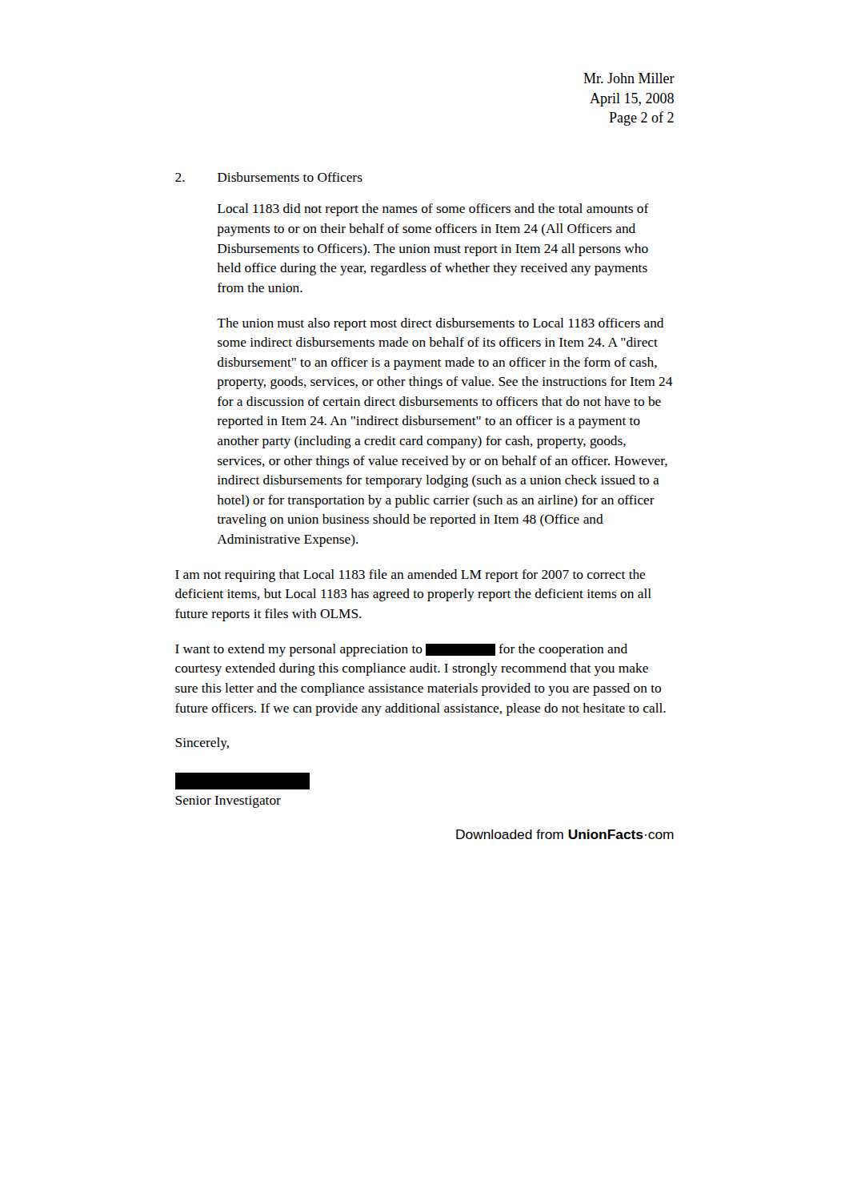Mr. John Miller
April 15, 2008
Page 2 of 2
2.
Disbursements to Officers
Local 1183 did not report the names of some officers and the total amounts of payments to or on their behalf of some officers in Item 24 (All Officers and Disbursements to Officers). The union must report in Item 24 all persons who held office during the year, regardless of whether they received any payments from the union.
The union must also report most direct disbursements to Local 1183 officers and some indirect disbursements made on behalf of its officers in Item 24. A "direct disbursement" to an officer is a payment made to an officer in the form of cash, property, goods, services, or other things of value. See the instructions for Item 24 for a discussion of certain direct disbursements to officers that do not have to be reported in Item 24. An "indirect disbursement" to an officer is a payment to another party (including a credit card company) for cash, property, goods, services, or other things of value received by or on behalf of an officer. However, indirect disbursements for temporary lodging (such as a union check issued to a hotel) or for transportation by a public carrier (such as an airline) for an officer traveling on union business should be reported in Item 48 (Office and Administrative Expense).
I am not requiring that Local 1183 file an amended LM report for 2007 to correct the deficient items, but Local 1183 has agreed to properly report the deficient items on all future reports it files with OLMS.
I want to extend my personal appreciation to for the cooperation and courtesy extended during this compliance audit. I strongly recommend that you make sure this letter and the compliance assistance materials provided to you are passed on to future officers. If we can provide any additional assistance, please do not hesitate to call.
Sincerely,
Senior Investigator
Downloaded from UnionFacts·com